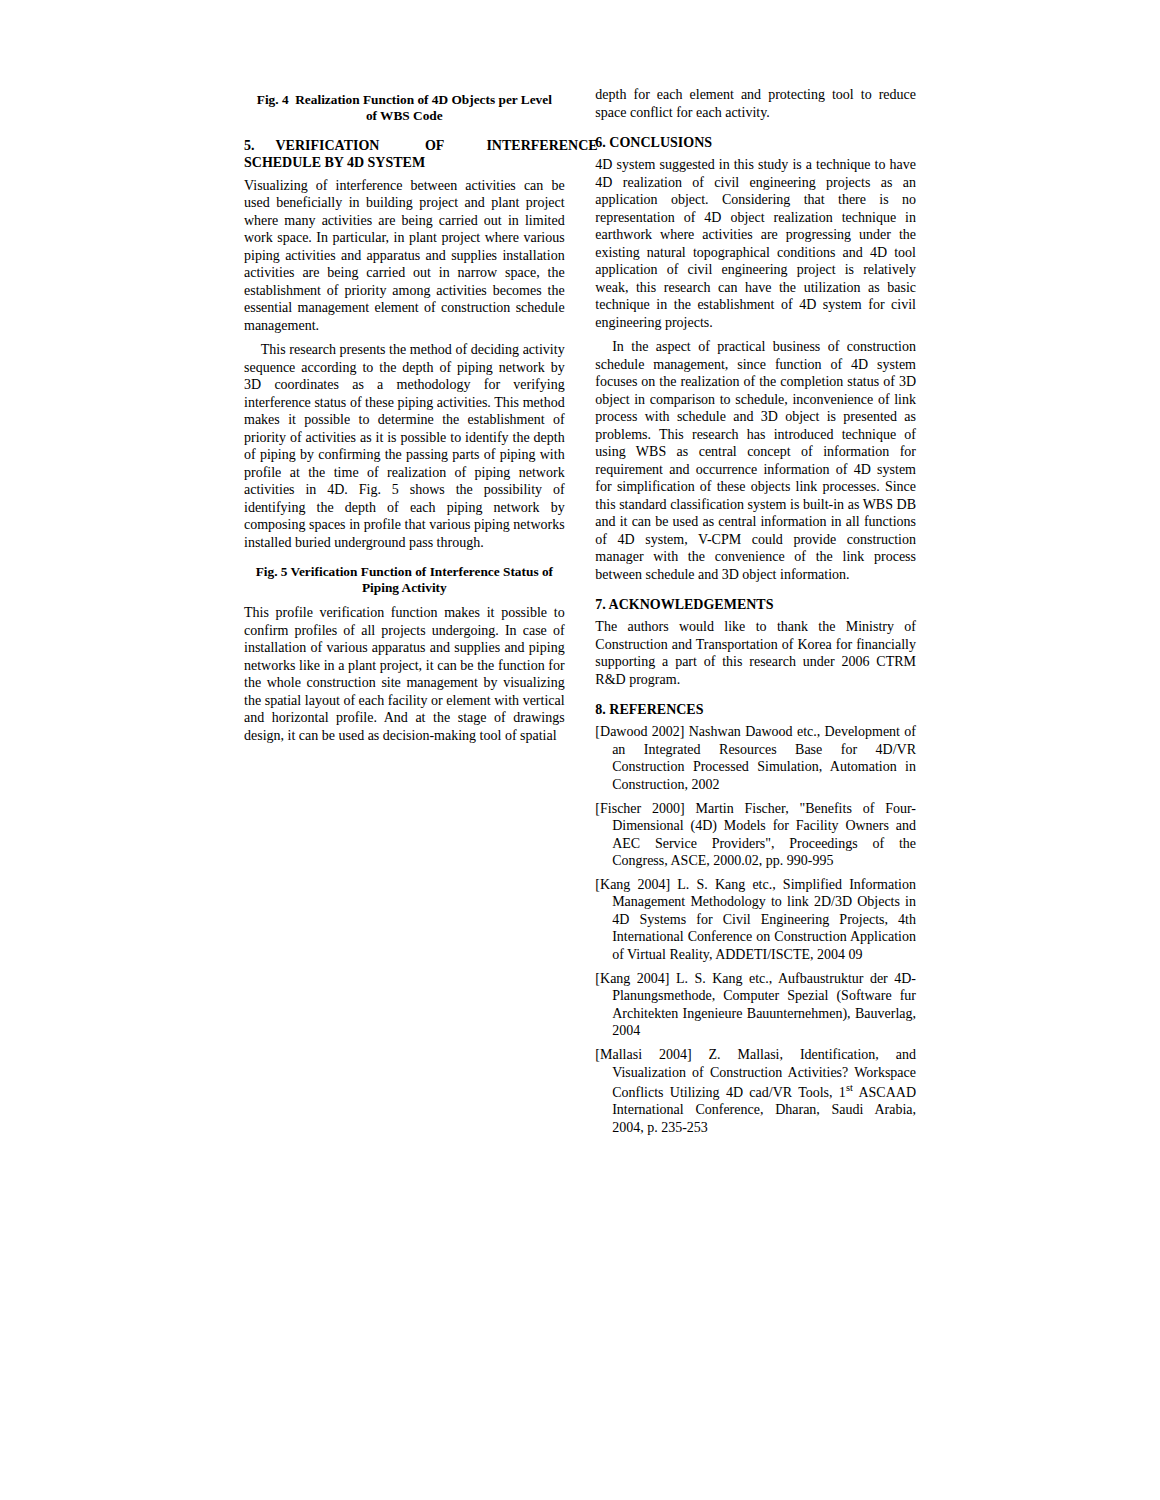Fig. 4 Realization Function of 4D Objects per Level
of WBS Code
5. VERIFICATION OF INTERFERENCE SCHEDULE BY 4D SYSTEM
Visualizing of interference between activities can be used beneficially in building project and plant project where many activities are being carried out in limited work space. In particular, in plant project where various piping activities and apparatus and supplies installation activities are being carried out in narrow space, the establishment of priority among activities becomes the essential management element of construction schedule management.
This research presents the method of deciding activity sequence according to the depth of piping network by 3D coordinates as a methodology for verifying interference status of these piping activities. This method makes it possible to determine the establishment of priority of activities as it is possible to identify the depth of piping by confirming the passing parts of piping with profile at the time of realization of piping network activities in 4D. Fig. 5 shows the possibility of identifying the depth of each piping network by composing spaces in profile that various piping networks installed buried underground pass through.
Fig. 5 Verification Function of Interference Status of
Piping Activity
This profile verification function makes it possible to confirm profiles of all projects undergoing. In case of installation of various apparatus and supplies and piping networks like in a plant project, it can be the function for the whole construction site management by visualizing the spatial layout of each facility or element with vertical and horizontal profile. And at the stage of drawings design, it can be used as decision-making tool of spatial
depth for each element and protecting tool to reduce space conflict for each activity.
6. CONCLUSIONS
4D system suggested in this study is a technique to have 4D realization of civil engineering projects as an application object. Considering that there is no representation of 4D object realization technique in earthwork where activities are progressing under the existing natural topographical conditions and 4D tool application of civil engineering project is relatively weak, this research can have the utilization as basic technique in the establishment of 4D system for civil engineering projects.
In the aspect of practical business of construction schedule management, since function of 4D system focuses on the realization of the completion status of 3D object in comparison to schedule, inconvenience of link process with schedule and 3D object is presented as problems. This research has introduced technique of using WBS as central concept of information for requirement and occurrence information of 4D system for simplification of these objects link processes. Since this standard classification system is built-in as WBS DB and it can be used as central information in all functions of 4D system, V-CPM could provide construction manager with the convenience of the link process between schedule and 3D object information.
7. ACKNOWLEDGEMENTS
The authors would like to thank the Ministry of Construction and Transportation of Korea for financially supporting a part of this research under 2006 CTRM R&D program.
8. REFERENCES
[Dawood 2002] Nashwan Dawood etc., Development of an Integrated Resources Base for 4D/VR Construction Processed Simulation, Automation in Construction, 2002
[Fischer 2000] Martin Fischer, "Benefits of Four-Dimensional (4D) Models for Facility Owners and AEC Service Providers", Proceedings of the Congress, ASCE, 2000.02, pp. 990-995
[Kang 2004] L. S. Kang etc., Simplified Information Management Methodology to link 2D/3D Objects in 4D Systems for Civil Engineering Projects, 4th International Conference on Construction Application of Virtual Reality, ADDETI/ISCTE, 2004 09
[Kang 2004] L. S. Kang etc., Aufbaustruktur der 4D-Planungsmethode, Computer Spezial (Software fur Architekten Ingenieure Bauunternehmen), Bauverlag, 2004
[Mallasi 2004] Z. Mallasi, Identification, and Visualization of Construction Activities? Workspace Conflicts Utilizing 4D cad/VR Tools, 1st ASCAAD International Conference, Dharan, Saudi Arabia, 2004, p. 235-253